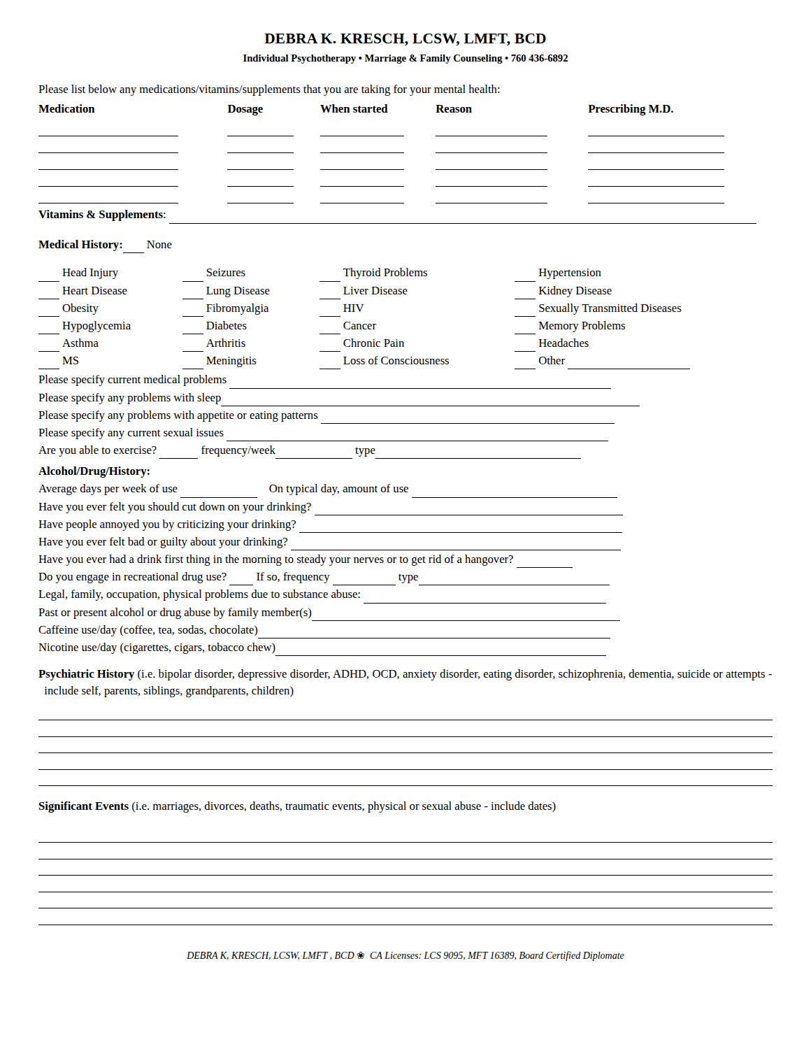DEBRA K. KRESCH, LCSW, LMFT, BCD
Individual Psychotherapy • Marriage & Family Counseling • 760 436-6892
Please list below any medications/vitamins/supplements that you are taking for your mental health:
| Medication | Dosage | When started | Reason | Prescribing M.D. |
| --- | --- | --- | --- | --- |
Vitamins & Supplements:
Medical History:
None
| Head Injury | Seizures | Thyroid Problems | Hypertension |
| Heart Disease | Lung Disease | Liver Disease | Kidney Disease |
| Obesity | Fibromyalgia | HIV | Sexually Transmitted Diseases |
| Hypoglycemia | Diabetes | Cancer | Memory Problems |
| Asthma | Arthritis | Chronic Pain | Headaches |
| MS | Meningitis | Loss of Consciousness | Other |
Please specify current medical problems
Please specify any problems with sleep
Please specify any problems with appetite or eating patterns
Please specify any current sexual issues
Are you able to exercise? frequency/week type
Alcohol/Drug/History:
Average days per week of use On typical day, amount of use
Have you ever felt you should cut down on your drinking?
Have people annoyed you by criticizing your drinking?
Have you ever felt bad or guilty about your drinking?
Have you ever had a drink first thing in the morning to steady your nerves or to get rid of a hangover?
Do you engage in recreational drug use? If so, frequency type
Legal, family, occupation, physical problems due to substance abuse:
Past or present alcohol or drug abuse by family member(s)
Caffeine use/day (coffee, tea, sodas, chocolate)
Nicotine use/day (cigarettes, cigars, tobacco chew)
Psychiatric History (i.e. bipolar disorder, depressive disorder, ADHD, OCD, anxiety disorder, eating disorder, schizophrenia, dementia, suicide or attempts - include self, parents, siblings, grandparents, children)
Significant Events (i.e. marriages, divorces, deaths, traumatic events, physical or sexual abuse - include dates)
DEBRA K, KRESCH, LCSW, LMFT , BCD ❀ CA Licenses: LCS 9095, MFT 16389, Board Certified Diplomate